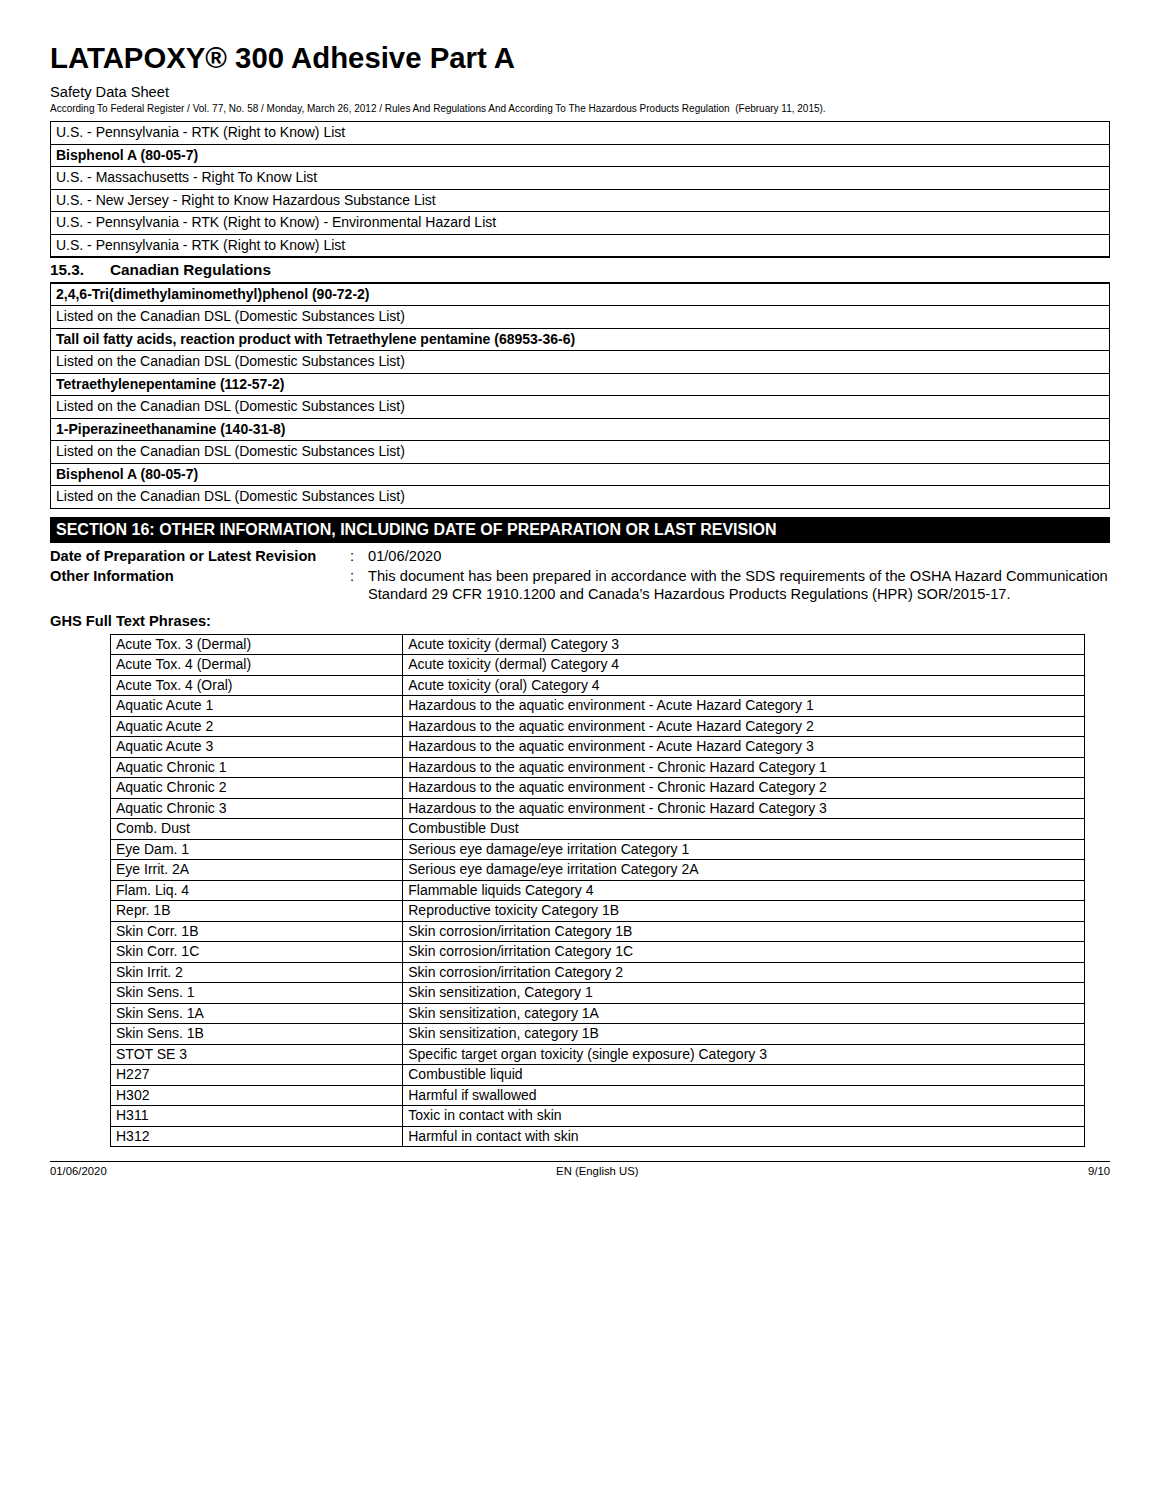LATAPOXY® 300 Adhesive Part A
Safety Data Sheet
According To Federal Register / Vol. 77, No. 58 / Monday, March 26, 2012 / Rules And Regulations And According To The Hazardous Products Regulation (February 11, 2015).
| U.S. - Pennsylvania - RTK (Right to Know) List |
| Bisphenol A (80-05-7) |
| U.S. - Massachusetts - Right To Know List |
| U.S. - New Jersey - Right to Know Hazardous Substance List |
| U.S. - Pennsylvania - RTK (Right to Know) - Environmental Hazard List |
| U.S. - Pennsylvania - RTK (Right to Know) List |
15.3. Canadian Regulations
| 2,4,6-Tri(dimethylaminomethyl)phenol (90-72-2) |
| Listed on the Canadian DSL (Domestic Substances List) |
| Tall oil fatty acids, reaction product with Tetraethylene pentamine (68953-36-6) |
| Listed on the Canadian DSL (Domestic Substances List) |
| Tetraethylenepentamine (112-57-2) |
| Listed on the Canadian DSL (Domestic Substances List) |
| 1-Piperazineethanamine (140-31-8) |
| Listed on the Canadian DSL (Domestic Substances List) |
| Bisphenol A (80-05-7) |
| Listed on the Canadian DSL (Domestic Substances List) |
SECTION 16: OTHER INFORMATION, INCLUDING DATE OF PREPARATION OR LAST REVISION
Date of Preparation or Latest Revision
:
01/06/2020
Other Information
:
This document has been prepared in accordance with the SDS requirements of the OSHA Hazard Communication Standard 29 CFR 1910.1200 and Canada’s Hazardous Products Regulations (HPR) SOR/2015-17.
GHS Full Text Phrases:
| Acute Tox. 3 (Dermal) | Acute toxicity (dermal) Category 3 |
| Acute Tox. 4 (Dermal) | Acute toxicity (dermal) Category 4 |
| Acute Tox. 4 (Oral) | Acute toxicity (oral) Category 4 |
| Aquatic Acute 1 | Hazardous to the aquatic environment - Acute Hazard Category 1 |
| Aquatic Acute 2 | Hazardous to the aquatic environment - Acute Hazard Category 2 |
| Aquatic Acute 3 | Hazardous to the aquatic environment - Acute Hazard Category 3 |
| Aquatic Chronic 1 | Hazardous to the aquatic environment - Chronic Hazard Category 1 |
| Aquatic Chronic 2 | Hazardous to the aquatic environment - Chronic Hazard Category 2 |
| Aquatic Chronic 3 | Hazardous to the aquatic environment - Chronic Hazard Category 3 |
| Comb. Dust | Combustible Dust |
| Eye Dam. 1 | Serious eye damage/eye irritation Category 1 |
| Eye Irrit. 2A | Serious eye damage/eye irritation Category 2A |
| Flam. Liq. 4 | Flammable liquids Category 4 |
| Repr. 1B | Reproductive toxicity Category 1B |
| Skin Corr. 1B | Skin corrosion/irritation Category 1B |
| Skin Corr. 1C | Skin corrosion/irritation Category 1C |
| Skin Irrit. 2 | Skin corrosion/irritation Category 2 |
| Skin Sens. 1 | Skin sensitization, Category 1 |
| Skin Sens. 1A | Skin sensitization, category 1A |
| Skin Sens. 1B | Skin sensitization, category 1B |
| STOT SE 3 | Specific target organ toxicity (single exposure) Category 3 |
| H227 | Combustible liquid |
| H302 | Harmful if swallowed |
| H311 | Toxic in contact with skin |
| H312 | Harmful in contact with skin |
01/06/2020
EN (English US)
9/10